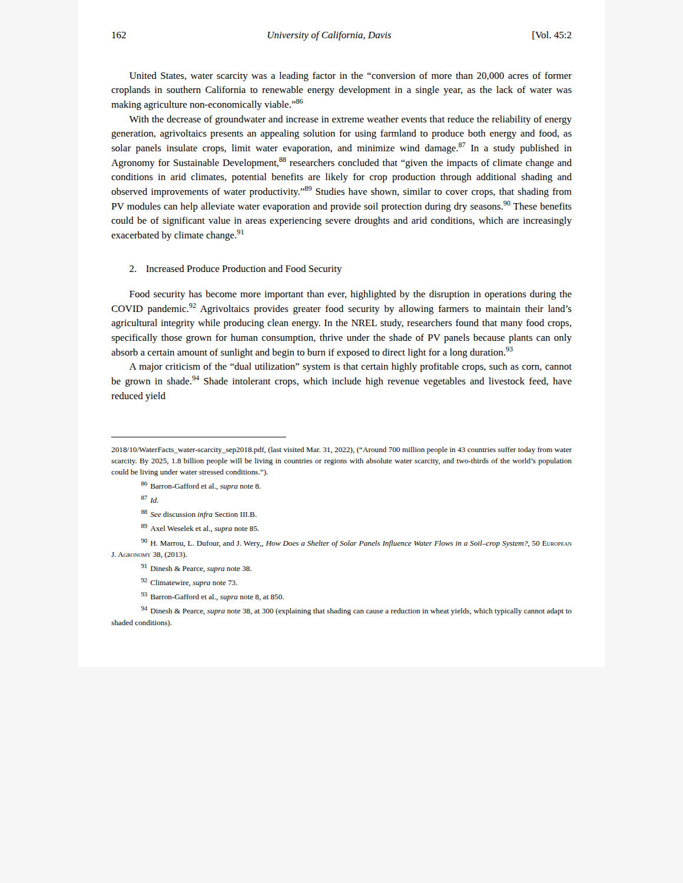162 University of California, Davis [Vol. 45:2
United States, water scarcity was a leading factor in the “conversion of more than 20,000 acres of former croplands in southern California to renewable energy development in a single year, as the lack of water was making agriculture non-economically viable.”86
With the decrease of groundwater and increase in extreme weather events that reduce the reliability of energy generation, agrivoltaics presents an appealing solution for using farmland to produce both energy and food, as solar panels insulate crops, limit water evaporation, and minimize wind damage.87 In a study published in Agronomy for Sustainable Development,88 researchers concluded that “given the impacts of climate change and conditions in arid climates, potential benefits are likely for crop production through additional shading and observed improvements of water productivity.”89 Studies have shown, similar to cover crops, that shading from PV modules can help alleviate water evaporation and provide soil protection during dry seasons.90 These benefits could be of significant value in areas experiencing severe droughts and arid conditions, which are increasingly exacerbated by climate change.91
2. Increased Produce Production and Food Security
Food security has become more important than ever, highlighted by the disruption in operations during the COVID pandemic.92 Agrivoltaics provides greater food security by allowing farmers to maintain their land’s agricultural integrity while producing clean energy. In the NREL study, researchers found that many food crops, specifically those grown for human consumption, thrive under the shade of PV panels because plants can only absorb a certain amount of sunlight and begin to burn if exposed to direct light for a long duration.93
A major criticism of the “dual utilization” system is that certain highly profitable crops, such as corn, cannot be grown in shade.94 Shade intolerant crops, which include high revenue vegetables and livestock feed, have reduced yield
2018/10/WaterFacts_water-scarcity_sep2018.pdf, (last visited Mar. 31, 2022), (“Around 700 million people in 43 countries suffer today from water scarcity. By 2025, 1.8 billion people will be living in countries or regions with absolute water scarcity, and two-thirds of the world’s population could be living under water stressed conditions.”).
86 Barron-Gafford et al., supra note 8.
87 Id.
88 See discussion infra Section III.B.
89 Axel Weselek et al., supra note 85.
90 H. Marrou, L. Dufour, and J. Wery,, How Does a Shelter of Solar Panels Influence Water Flows in a Soil–crop System?, 50 European J. Agronomy 38, (2013).
91 Dinesh & Pearce, supra note 38.
92 Climatewire, supra note 73.
93 Barron-Gafford et al., supra note 8, at 850.
94 Dinesh & Pearce, supra note 38, at 300 (explaining that shading can cause a reduction in wheat yields, which typically cannot adapt to shaded conditions).